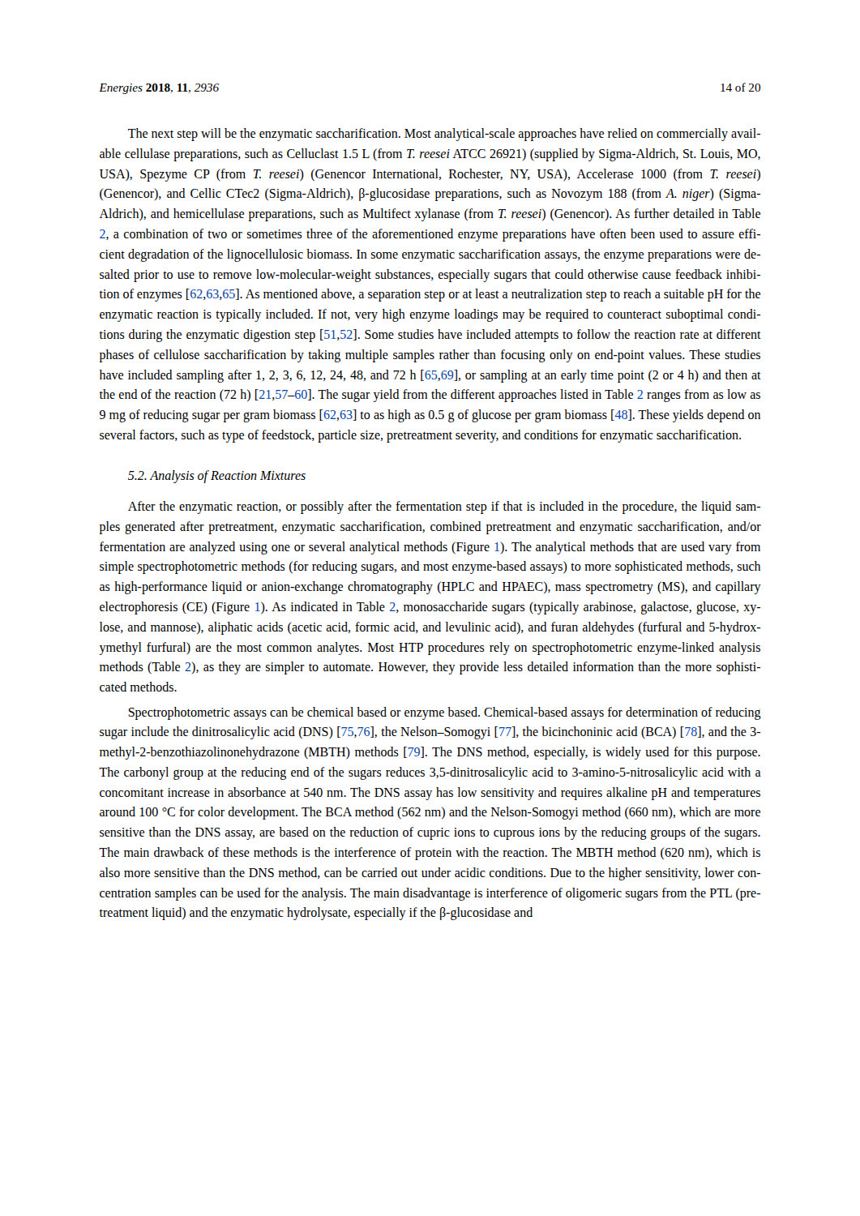Energies 2018, 11, 2936 14 of 20
The next step will be the enzymatic saccharification. Most analytical-scale approaches have relied on commercially available cellulase preparations, such as Celluclast 1.5 L (from T. reesei ATCC 26921) (supplied by Sigma-Aldrich, St. Louis, MO, USA), Spezyme CP (from T. reesei) (Genencor International, Rochester, NY, USA), Accelerase 1000 (from T. reesei) (Genencor), and Cellic CTec2 (Sigma-Aldrich), β-glucosidase preparations, such as Novozym 188 (from A. niger) (Sigma-Aldrich), and hemicellulase preparations, such as Multifect xylanase (from T. reesei) (Genencor). As further detailed in Table 2, a combination of two or sometimes three of the aforementioned enzyme preparations have often been used to assure efficient degradation of the lignocellulosic biomass. In some enzymatic saccharification assays, the enzyme preparations were desalted prior to use to remove low-molecular-weight substances, especially sugars that could otherwise cause feedback inhibition of enzymes [62,63,65]. As mentioned above, a separation step or at least a neutralization step to reach a suitable pH for the enzymatic reaction is typically included. If not, very high enzyme loadings may be required to counteract suboptimal conditions during the enzymatic digestion step [51,52]. Some studies have included attempts to follow the reaction rate at different phases of cellulose saccharification by taking multiple samples rather than focusing only on end-point values. These studies have included sampling after 1, 2, 3, 6, 12, 24, 48, and 72 h [65,69], or sampling at an early time point (2 or 4 h) and then at the end of the reaction (72 h) [21,57–60]. The sugar yield from the different approaches listed in Table 2 ranges from as low as 9 mg of reducing sugar per gram biomass [62,63] to as high as 0.5 g of glucose per gram biomass [48]. These yields depend on several factors, such as type of feedstock, particle size, pretreatment severity, and conditions for enzymatic saccharification.
5.2. Analysis of Reaction Mixtures
After the enzymatic reaction, or possibly after the fermentation step if that is included in the procedure, the liquid samples generated after pretreatment, enzymatic saccharification, combined pretreatment and enzymatic saccharification, and/or fermentation are analyzed using one or several analytical methods (Figure 1). The analytical methods that are used vary from simple spectrophotometric methods (for reducing sugars, and most enzyme-based assays) to more sophisticated methods, such as high-performance liquid or anion-exchange chromatography (HPLC and HPAEC), mass spectrometry (MS), and capillary electrophoresis (CE) (Figure 1). As indicated in Table 2, monosaccharide sugars (typically arabinose, galactose, glucose, xylose, and mannose), aliphatic acids (acetic acid, formic acid, and levulinic acid), and furan aldehydes (furfural and 5-hydroxymethyl furfural) are the most common analytes. Most HTP procedures rely on spectrophotometric enzyme-linked analysis methods (Table 2), as they are simpler to automate. However, they provide less detailed information than the more sophisticated methods.
Spectrophotometric assays can be chemical based or enzyme based. Chemical-based assays for determination of reducing sugar include the dinitrosalicylic acid (DNS) [75,76], the Nelson–Somogyi [77], the bicinchoninic acid (BCA) [78], and the 3-methyl-2-benzothiazolinonehydrazone (MBTH) methods [79]. The DNS method, especially, is widely used for this purpose. The carbonyl group at the reducing end of the sugars reduces 3,5-dinitrosalicylic acid to 3-amino-5-nitrosalicylic acid with a concomitant increase in absorbance at 540 nm. The DNS assay has low sensitivity and requires alkaline pH and temperatures around 100 °C for color development. The BCA method (562 nm) and the Nelson-Somogyi method (660 nm), which are more sensitive than the DNS assay, are based on the reduction of cupric ions to cuprous ions by the reducing groups of the sugars. The main drawback of these methods is the interference of protein with the reaction. The MBTH method (620 nm), which is also more sensitive than the DNS method, can be carried out under acidic conditions. Due to the higher sensitivity, lower concentration samples can be used for the analysis. The main disadvantage is interference of oligomeric sugars from the PTL (pretreatment liquid) and the enzymatic hydrolysate, especially if the β-glucosidase and